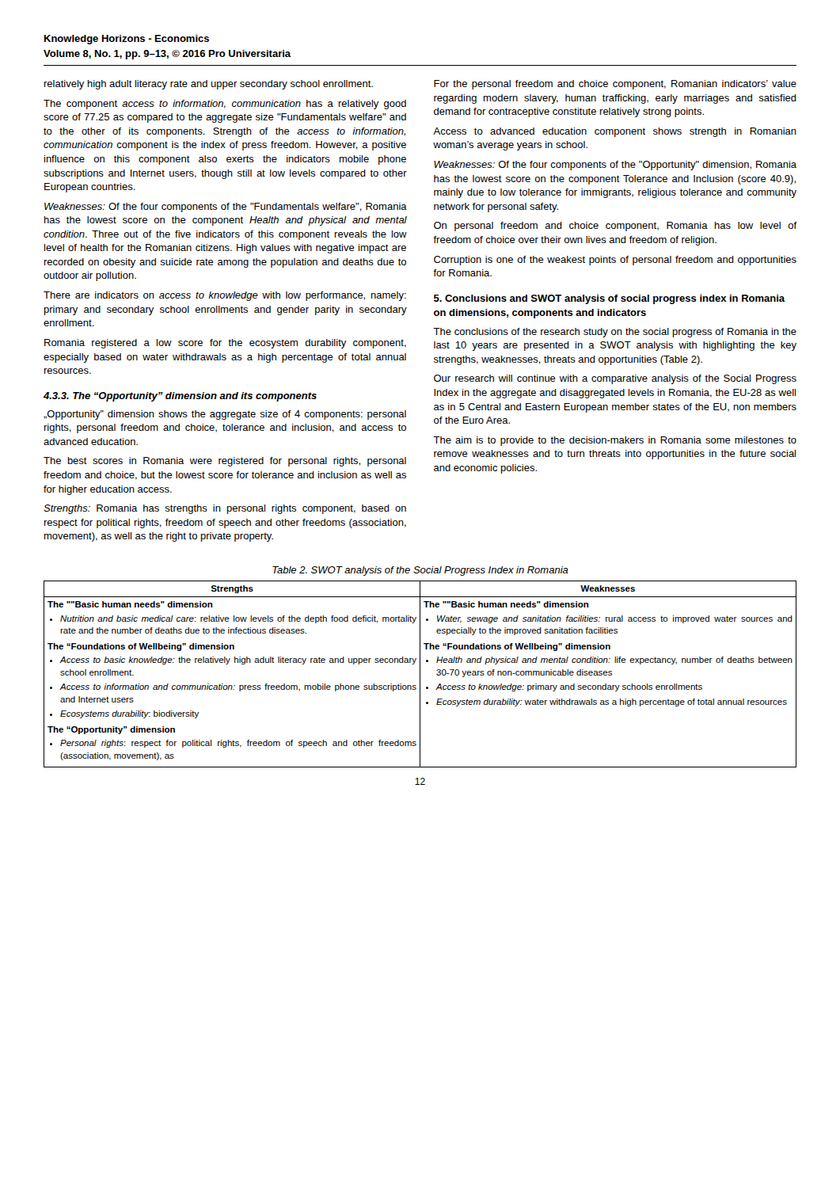Knowledge Horizons - Economics
Volume 8, No. 1, pp. 9–13, © 2016 Pro Universitaria
relatively high adult literacy rate and upper secondary school enrollment.
The component access to information, communication has a relatively good score of 77.25 as compared to the aggregate size "Fundamentals welfare" and to the other of its components. Strength of the access to information, communication component is the index of press freedom. However, a positive influence on this component also exerts the indicators mobile phone subscriptions and Internet users, though still at low levels compared to other European countries.
Weaknesses: Of the four components of the "Fundamentals welfare", Romania has the lowest score on the component Health and physical and mental condition. Three out of the five indicators of this component reveals the low level of health for the Romanian citizens. High values with negative impact are recorded on obesity and suicide rate among the population and deaths due to outdoor air pollution.
There are indicators on access to knowledge with low performance, namely: primary and secondary school enrollments and gender parity in secondary enrollment.
Romania registered a low score for the ecosystem durability component, especially based on water withdrawals as a high percentage of total annual resources.
4.3.3. The “Opportunity” dimension and its components
„Opportunity” dimension shows the aggregate size of 4 components: personal rights, personal freedom and choice, tolerance and inclusion, and access to advanced education.
The best scores in Romania were registered for personal rights, personal freedom and choice, but the lowest score for tolerance and inclusion as well as for higher education access.
Strengths: Romania has strengths in personal rights component, based on respect for political rights, freedom of speech and other freedoms (association, movement), as well as the right to private property.
For the personal freedom and choice component, Romanian indicators’ value regarding modern slavery, human trafficking, early marriages and satisfied demand for contraceptive constitute relatively strong points.
Access to advanced education component shows strength in Romanian woman’s average years in school.
Weaknesses: Of the four components of the "Opportunity" dimension, Romania has the lowest score on the component Tolerance and Inclusion (score 40.9), mainly due to low tolerance for immigrants, religious tolerance and community network for personal safety.
On personal freedom and choice component, Romania has low level of freedom of choice over their own lives and freedom of religion.
Corruption is one of the weakest points of personal freedom and opportunities for Romania.
5. Conclusions and SWOT analysis of social progress index in Romania on dimensions, components and indicators
The conclusions of the research study on the social progress of Romania in the last 10 years are presented in a SWOT analysis with highlighting the key strengths, weaknesses, threats and opportunities (Table 2).
Our research will continue with a comparative analysis of the Social Progress Index in the aggregate and disaggregated levels in Romania, the EU-28 as well as in 5 Central and Eastern European member states of the EU, non members of the Euro Area.
The aim is to provide to the decision-makers in Romania some milestones to remove weaknesses and to turn threats into opportunities in the future social and economic policies.
Table 2. SWOT analysis of the Social Progress Index in Romania
| Strengths | Weaknesses |
| --- | --- |
| The ""Basic human needs" dimension Nutrition and basic medical care : relative low levels of the depth food deficit, mortality rate and the number of deaths due to the infectious diseases. The “Foundations of Wellbeing” dimension Access to basic knowledge: the relatively high adult literacy rate and upper secondary school enrollment. Access to information and communication: press freedom, mobile phone subscriptions and Internet users Ecosystems durability : biodiversity The “Opportunity” dimension Personal rights : respect for political rights, freedom of speech and other freedoms (association, movement), as | The ""Basic human needs" dimension Water, sewage and sanitation facilities: rural access to improved water sources and especially to the improved sanitation facilities The “Foundations of Wellbeing” dimension Health and physical and mental condition: life expectancy, number of deaths between 30-70 years of non-communicable diseases Access to knowledge: primary and secondary schools enrollments Ecosystem durability: water withdrawals as a high percentage of total annual resources |
12